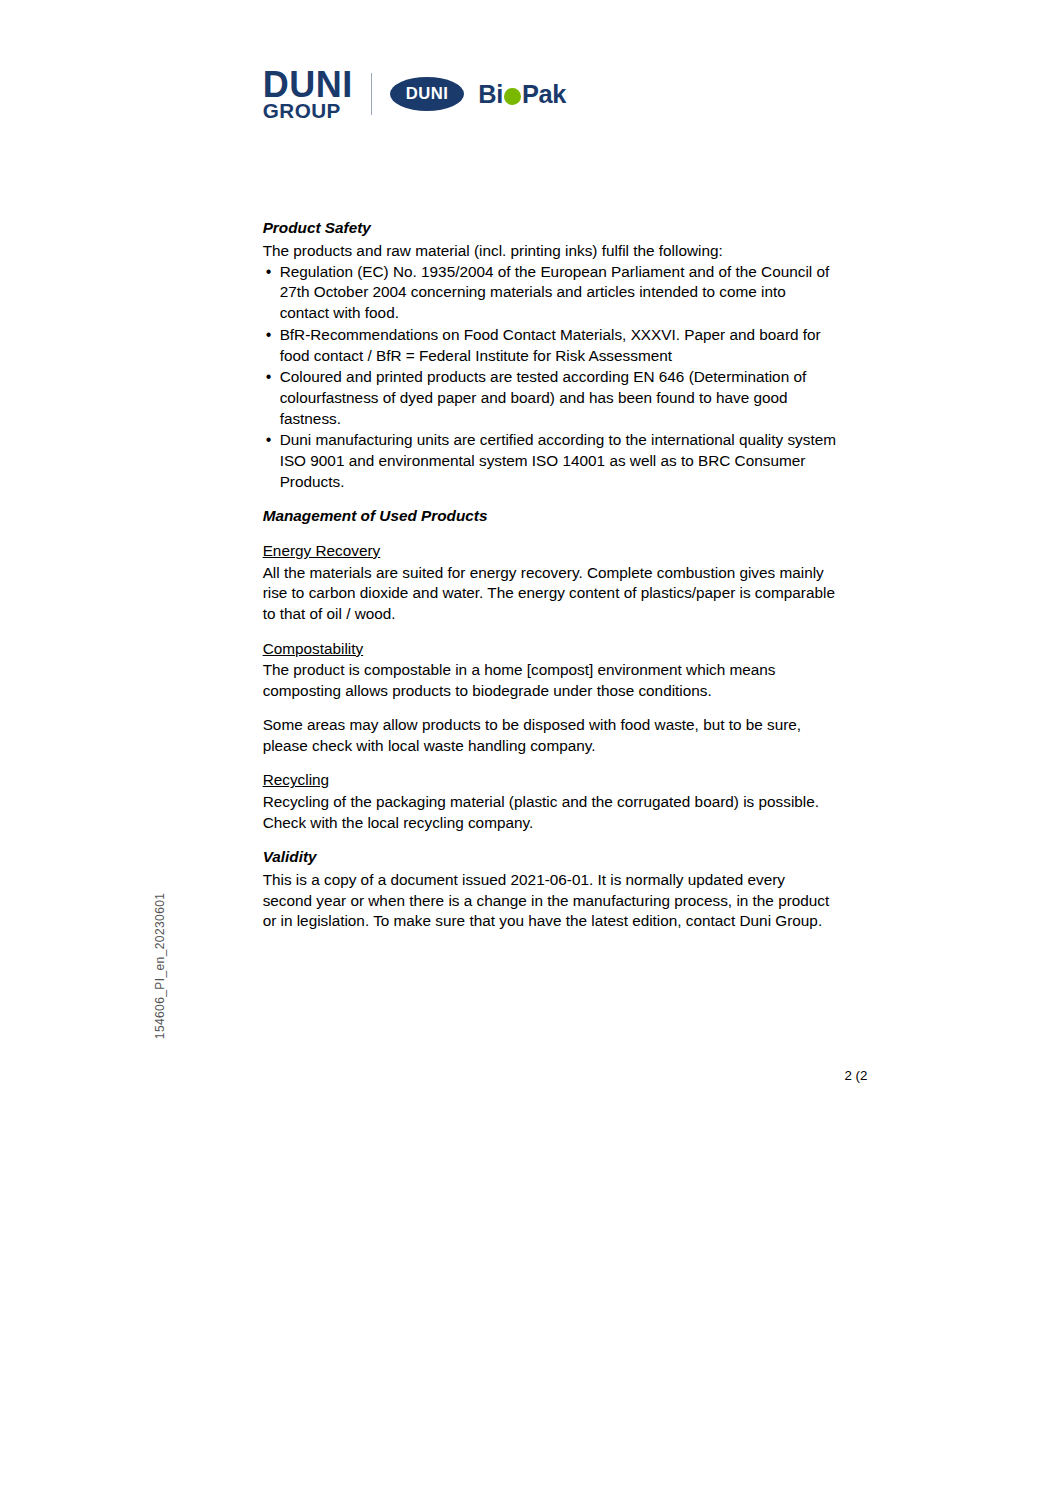DUNI GROUP
DUNI
Bi Pak
Product Safety
The products and raw material (incl. printing inks) fulfil the following:
Regulation (EC) No. 1935/2004 of the European Parliament and of the Council of 27th October 2004 concerning materials and articles intended to come into contact with food.
BfR-Recommendations on Food Contact Materials, XXXVI. Paper and board for food contact / BfR = Federal Institute for Risk Assessment
Coloured and printed products are tested according EN 646 (Determination of colourfastness of dyed paper and board) and has been found to have good fastness.
Duni manufacturing units are certified according to the international quality system ISO 9001 and environmental system ISO 14001 as well as to BRC Consumer Products.
Management of Used Products
Energy Recovery
All the materials are suited for energy recovery. Complete combustion gives mainly rise to carbon dioxide and water. The energy content of plastics/paper is comparable to that of oil / wood.
Compostability
The product is compostable in a home [compost] environment which means composting allows products to biodegrade under those conditions.
Some areas may allow products to be disposed with food waste, but to be sure, please check with local waste handling company.
Recycling
Recycling of the packaging material (plastic and the corrugated board) is possible. Check with the local recycling company.
Validity
This is a copy of a document issued 2021-06-01. It is normally updated every second year or when there is a change in the manufacturing process, in the product or in legislation. To make sure that you have the latest edition, contact Duni Group.
154606_PI_en_20230601
2 (2